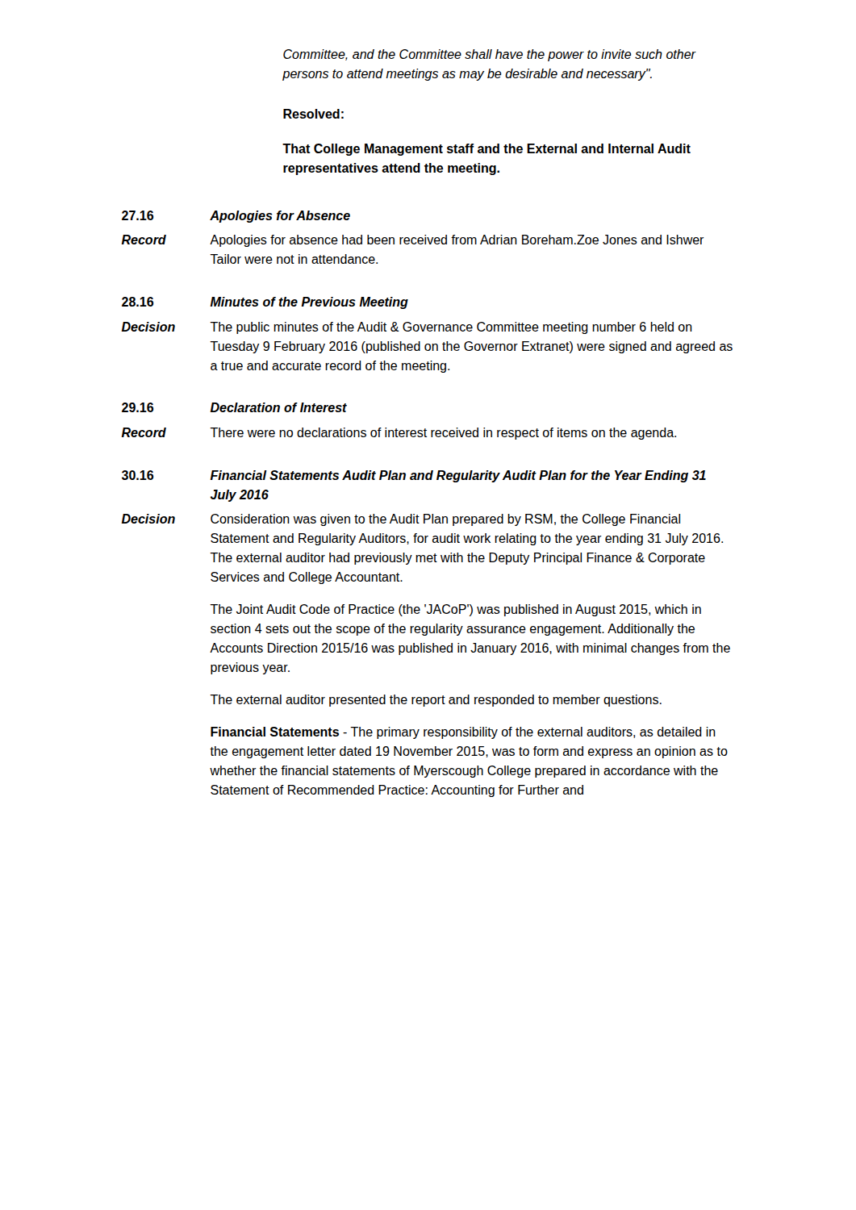Committee, and the Committee shall have the power to invite such other persons to attend meetings as may be desirable and necessary".
Resolved:
That College Management staff and the External and Internal Audit representatives attend the meeting.
27.16
Apologies for Absence
Record
Apologies for absence had been received from Adrian Boreham.Zoe Jones and Ishwer Tailor were not in attendance.
28.16
Minutes of the Previous Meeting
Decision
The public minutes of the Audit & Governance Committee meeting number 6 held on Tuesday 9 February 2016 (published on the Governor Extranet) were signed and agreed as a true and accurate record of the meeting.
29.16
Declaration of Interest
Record
There were no declarations of interest received in respect of items on the agenda.
30.16
Financial Statements Audit Plan and Regularity Audit Plan for the Year Ending 31 July 2016
Decision
Consideration was given to the Audit Plan prepared by RSM, the College Financial Statement and Regularity Auditors, for audit work relating to the year ending 31 July 2016. The external auditor had previously met with the Deputy Principal Finance & Corporate Services and College Accountant.
The Joint Audit Code of Practice (the 'JACoP') was published in August 2015, which in section 4 sets out the scope of the regularity assurance engagement. Additionally the Accounts Direction 2015/16 was published in January 2016, with minimal changes from the previous year.
The external auditor presented the report and responded to member questions.
Financial Statements - The primary responsibility of the external auditors, as detailed in the engagement letter dated 19 November 2015, was to form and express an opinion as to whether the financial statements of Myerscough College prepared in accordance with the Statement of Recommended Practice: Accounting for Further and